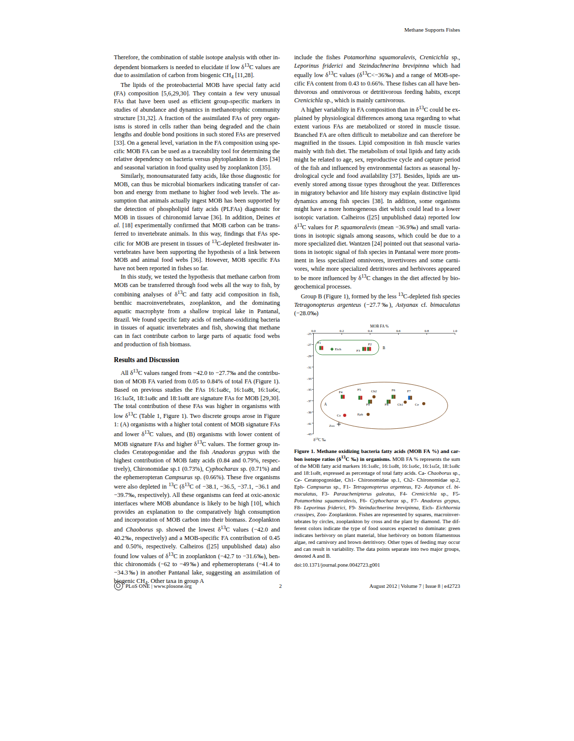Methane Supports Fishes
Therefore, the combination of stable isotope analysis with other independent biomarkers is needed to elucidate if low δ13C values are due to assimilation of carbon from biogenic CH4 [11,28].
The lipids of the proteobacterial MOB have special fatty acid (FA) composition [5,6,29,30]. They contain a few very unusual FAs that have been used as efficient group-specific markers in studies of abundance and dynamics in methanotrophic community structure [31,32]. A fraction of the assimilated FAs of prey organisms is stored in cells rather than being degraded and the chain lengths and double bond positions in such stored FAs are preserved [33]. On a general level, variation in the FA composition using specific MOB FA can be used as a traceability tool for determining the relative dependency on bacteria versus phytoplankton in diets [34] and seasonal variation in food quality used by zooplankton [35].
Similarly, monounsaturated fatty acids, like those diagnostic for MOB, can thus be microbial biomarkers indicating transfer of carbon and energy from methane to higher food web levels. The assumption that animals actually ingest MOB has been supported by the detection of phospholipid fatty acids (PLFAs) diagnostic for MOB in tissues of chironomid larvae [36]. In addition, Deines et al. [18] experimentally confirmed that MOB carbon can be transferred to invertebrate animals. In this way, findings that FAs specific for MOB are present in tissues of 13C-depleted freshwater invertebrates have been supporting the hypothesis of a link between MOB and animal food webs [36]. However, MOB specific FAs have not been reported in fishes so far.
In this study, we tested the hypothesis that methane carbon from MOB can be transferred through food webs all the way to fish, by combining analyses of δ13C and fatty acid composition in fish, benthic macroinvertebrates, zooplankton, and the dominating aquatic macrophyte from a shallow tropical lake in Pantanal, Brazil. We found specific fatty acids of methane-oxidizing bacteria in tissues of aquatic invertebrates and fish, showing that methane can in fact contribute carbon to large parts of aquatic food webs and production of fish biomass.
Results and Discussion
All δ13C values ranged from −42.0 to −27.7‰ and the contribution of MOB FA varied from 0.05 to 0.84% of total FA (Figure 1). Based on previous studies the FAs 16:1ω8c, 16:1ω8t, 16:1ω6c, 16:1ω5t, 18:1ω8c and 18:1ω8t are signature FAs for MOB [29,30]. The total contribution of these FAs was higher in organisms with low δ13C (Table 1, Figure 1). Two discrete groups arose in Figure 1: (A) organisms with a higher total content of MOB signature FAs and lower δ13C values, and (B) organisms with lower content of MOB signature FAs and higher δ13C values. The former group includes Ceratopogonidae and the fish Anadoras grypus with the highest contribution of MOB fatty acids (0.84 and 0.79%, respectively), Chironomidae sp.1 (0.73%), Cyphocharax sp. (0.71%) and the ephemeropteran Campsurus sp. (0.66%). These five organisms were also depleted in 13C (δ13C of −38.1, −36.5, −37.1, −36.1 and −39.7‰, respectively). All these organisms can feed at oxic-anoxic interfaces where MOB abundance is likely to be high [10], which provides an explanation to the comparatively high consumption and incorporation of MOB carbon into their biomass. Zooplankton and Chaoborus sp. showed the lowest δ13C values (−42.0 and 40.2‰, respectively) and a MOB-specific FA contribution of 0.45 and 0.50%, respectively. Calheiros ([25] unpublished data) also found low values of δ13C in zooplankton (−42.7 to −31.6‰), benthic chironomids (−62 to −49‰) and ephemeropterans (−41.4 to −34.3‰) in another Pantanal lake, suggesting an assimilation of biogenic CH4. Other taxa in group A
include the fishes Potamorhina squamoralevis, Crenicichla sp., Leporinus friderici and Steindachnerina brevipinna which had equally low δ13C values (δ13C<−36‰) and a range of MOB-specific FA content from 0.43 to 0.66%. These fishes can all have benthivorous and omnivorous or detritivorous feeding habits, except Crenicichla sp., which is mainly carnivorous.
A higher variability in FA composition than in δ13C could be explained by physiological differences among taxa regarding to what extent various FAs are metabolized or stored in muscle tissue. Branched FA are often difficult to metabolize and can therefore be magnified in the tissues. Lipid composition in fish muscle varies mainly with fish diet. The metabolism of total lipids and fatty acids might be related to age, sex, reproductive cycle and capture period of the fish and influenced by environmental factors as seasonal hydrological cycle and food availability [37]. Besides, lipids are unevenly stored among tissue types throughout the year. Differences in migratory behavior and life history may explain distinctive lipid dynamics among fish species [38]. In addition, some organisms might have a more homogeneous diet which could lead to a lower isotopic variation. Calheiros ([25] unpublished data) reported low δ13C values for P. squamoralevis (mean −36.9‰) and small variations in isotopic signals among seasons, which could be due to a more specialized diet. Wantzen [24] pointed out that seasonal variations in isotopic signal of fish species in Pantanal were more prominent in less specialized omnivores, invertivores and some carnivores, while more specialized detritivores and herbivores appeared to be more influenced by δ13C changes in the diet affected by biogeochemical processes.
Group B (Figure 1), formed by the less 13C-depleted fish species Tetragonopterus argenteus (−27.7‰), Astyanax cf. bimaculatus (−28.0‰)
MOB FA % 0.0 0.2 0.4 0.6 0.8 1.0 -25 -27 -29 -31 -33 -35 -37 -39 -41 -43 B A Eich F1 F3 F2 F4 F5 Ch2 F6 F7 F9 F8 Ch1 Ce Ca Eph Zoo δ13C ‰
Figure 1. Methane oxidizing bacteria fatty acids (MOB FA %) and carbon isotope ratios (δ13C ‰) in organisms. MOB FA % represents the sum of the MOB fatty acid markers 16:1ω8c, 16:1ω8t, 16:1ω6c, 16:1ω5t, 18:1ω8c and 18:1ω8t, expressed as percentage of total fatty acids. Ca- Chaoborus sp., Ce- Ceratopogonidae, Ch1- Chironomidae sp.1, Ch2- Chironomidae sp.2, Eph- Campsurus sp., F1- Tetragonopterus argenteus, F2- Astyanax cf. bimaculatus, F3- Parauchenipterus galeatus, F4- Crenicichla sp., F5- Potamorhina squamoralevis, F6- Cyphocharax sp., F7- Anadoras grypus, F8- Leporinus friderici, F9- Steindachnerina brevipinna, Eich- Eichhornia crassipes, Zoo- Zooplankton. Fishes are represented by squares, macroinvertebrates by circles, zooplankton by cross and the plant by diamond. The different colors indicate the type of food sources expected to dominate: green indicates herbivory on plant material, blue herbivory on bottom filamentous algae, red carnivory and brown detritivory. Other types of feeding may occur and can result in variability. The data points separate into two major groups, denoted A and B.
doi:10.1371/journal.pone.0042723.g001
PLoS ONE | www.plosone.org
2
August 2012 | Volume 7 | Issue 8 | e42723